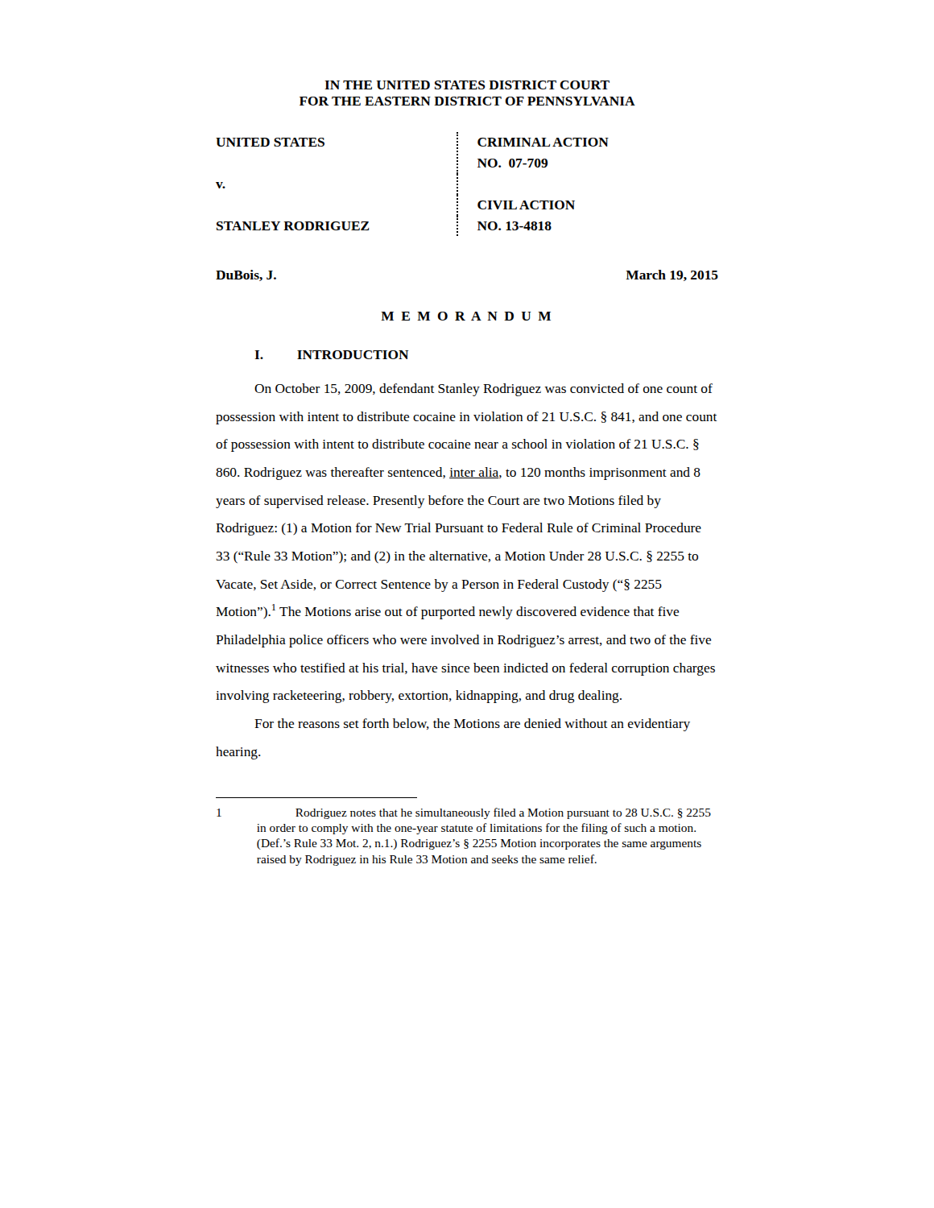IN THE UNITED STATES DISTRICT COURT
FOR THE EASTERN DISTRICT OF PENNSYLVANIA
| UNITED STATES | | CRIMINAL ACTION NO. 07-709 |
| v. | | |
| | | CIVIL ACTION |
| STANLEY RODRIGUEZ | | NO. 13-4818 |
DuBois, J. March 19, 2015
M E M O R A N D U M
I. INTRODUCTION
On October 15, 2009, defendant Stanley Rodriguez was convicted of one count of possession with intent to distribute cocaine in violation of 21 U.S.C. § 841, and one count of possession with intent to distribute cocaine near a school in violation of 21 U.S.C. § 860. Rodriguez was thereafter sentenced, inter alia, to 120 months imprisonment and 8 years of supervised release. Presently before the Court are two Motions filed by Rodriguez: (1) a Motion for New Trial Pursuant to Federal Rule of Criminal Procedure 33 (“Rule 33 Motion”); and (2) in the alternative, a Motion Under 28 U.S.C. § 2255 to Vacate, Set Aside, or Correct Sentence by a Person in Federal Custody (“§ 2255 Motion”).1 The Motions arise out of purported newly discovered evidence that five Philadelphia police officers who were involved in Rodriguez’s arrest, and two of the five witnesses who testified at his trial, have since been indicted on federal corruption charges involving racketeering, robbery, extortion, kidnapping, and drug dealing.
For the reasons set forth below, the Motions are denied without an evidentiary hearing.
1
Rodriguez notes that he simultaneously filed a Motion pursuant to 28 U.S.C. § 2255 in order to comply with the one-year statute of limitations for the filing of such a motion. (Def.’s Rule 33 Mot. 2, n.1.) Rodriguez’s § 2255 Motion incorporates the same arguments raised by Rodriguez in his Rule 33 Motion and seeks the same relief.